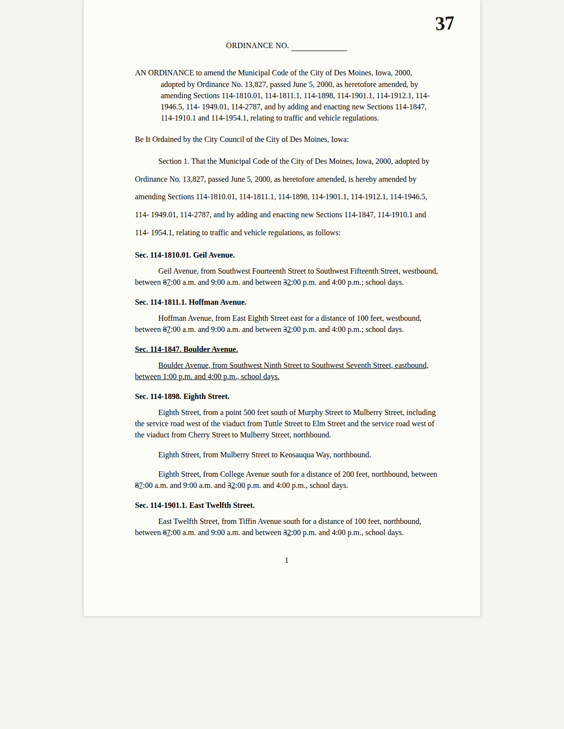37
ORDINANCE NO.
AN ORDINANCE to amend the Municipal Code of the City of Des Moines, Iowa, 2000, adopted by Ordinance No. 13,827, passed June 5, 2000, as heretofore amended, by amending Sections 114-1810.01, 114-1811.1, 114-1898, 114-1901.1, 114-1912.1, 114-1946.5, 114- 1949.01, 114-2787, and by adding and enacting new Sections 114-1847, 114-1910.1 and 114-1954.1, relating to traffic and vehicle regulations.
Be It Ordained by the City Council of the City of Des Moines, Iowa:
Section 1. That the Municipal Code of the City of Des Moines, Iowa, 2000, adopted by
Ordinance No. 13,827, passed June 5, 2000, as heretofore amended, is hereby amended by
amending Sections 114-1810.01, 114-1811.1, 114-1898, 114-1901.1, 114-1912.1, 114-1946.5,
114- 1949.01, 114-2787, and by adding and enacting new Sections 114-1847, 114-1910.1 and
114- 1954.1, relating to traffic and vehicle regulations, as follows:
Sec. 114-1810.01. Geil Avenue.
Geil Avenue, from Southwest Fourteenth Street to Southwest Fifteenth Street, westbound, between 87:00 a.m. and 9:00 a.m. and between 32:00 p.m. and 4:00 p.m.; school days.
Sec. 114-1811.1. Hoffman Avenue.
Hoffman Avenue, from East Eighth Street east for a distance of 100 feet, westbound, between 87:00 a.m. and 9:00 a.m. and between 32:00 p.m. and 4:00 p.m.; school days.
Sec. 114-1847. Boulder Avenue.
Boulder Avenue, from Southwest Ninth Street to Southwest Seventh Street, eastbound, between 1:00 p.m. and 4:00 p.m., school days.
Sec. 114-1898. Eighth Street.
Eighth Street, from a point 500 feet south of Murphy Street to Mulberry Street, including the service road west of the viaduct from Tuttle Street to Elm Street and the service road west of the viaduct from Cherry Street to Mulberry Street, northbound.
Eighth Street, from Mulberry Street to Keosauqua Way, northbound.
Eighth Street, from College Avenue south for a distance of 200 feet, northbound, between 87:00 a.m. and 9:00 a.m. and 32:00 p.m. and 4:00 p.m., school days.
Sec. 114-1901.1. East Twelfth Street.
East Twelfth Street, from Tiffin Avenue south for a distance of 100 feet, northbound, between 87:00 a.m. and 9:00 a.m. and between 32:00 p.m. and 4:00 p.m., school days.
1